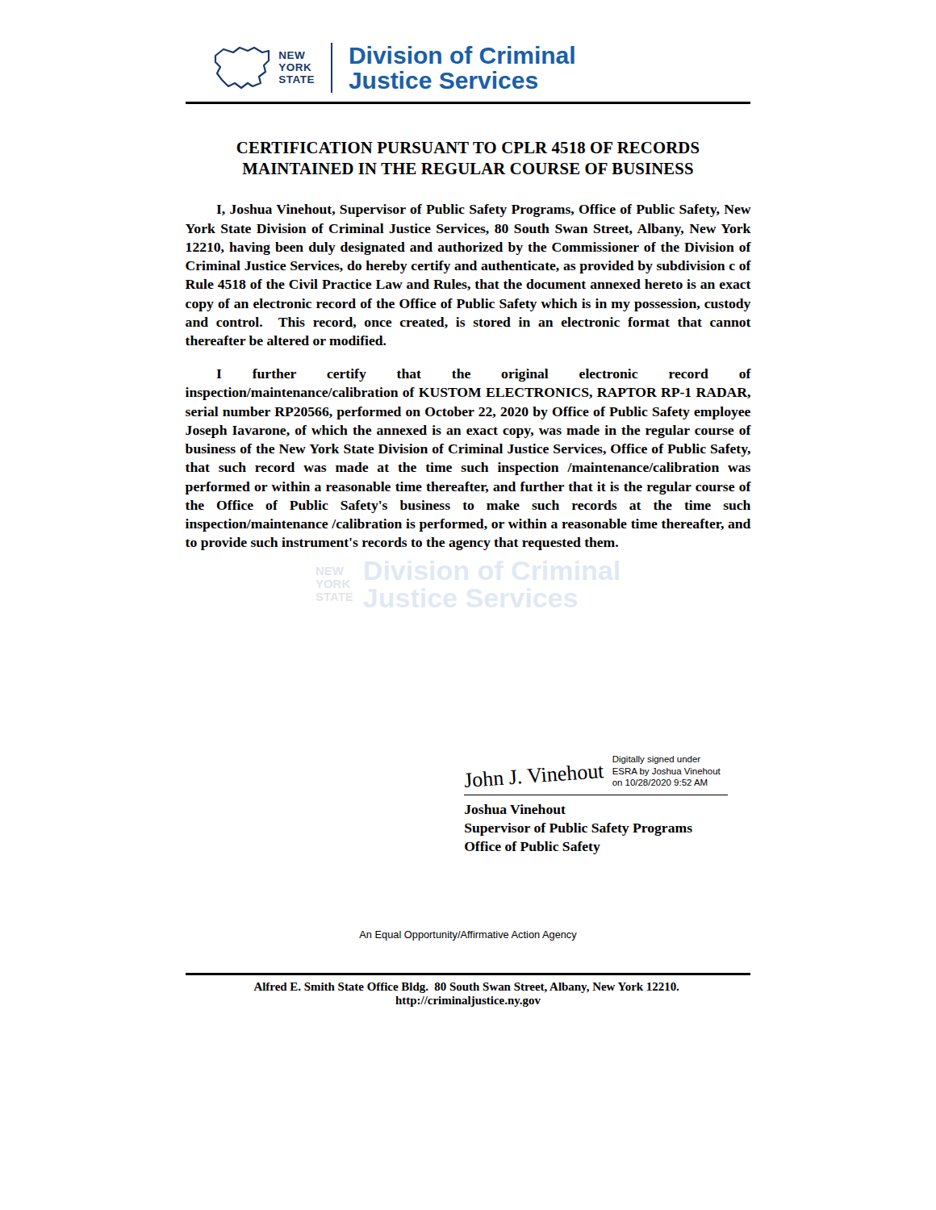New
York
State
Division of Criminal
Justice Services
New
York
State
Division of Criminal
Justice Services
CERTIFICATION PURSUANT TO CPLR 4518 OF RECORDS
MAINTAINED IN THE REGULAR COURSE OF BUSINESS
I, Joshua Vinehout, Supervisor of Public Safety Programs, Office of Public Safety, New York State Division of Criminal Justice Services, 80 South Swan Street, Albany, New York 12210, having been duly designated and authorized by the Commissioner of the Division of Criminal Justice Services, do hereby certify and authenticate, as provided by subdivision c of Rule 4518 of the Civil Practice Law and Rules, that the document annexed hereto is an exact copy of an electronic record of the Office of Public Safety which is in my possession, custody and control. This record, once created, is stored in an electronic format that cannot thereafter be altered or modified.
I further certify that the original electronic record of inspection/maintenance/calibration of KUSTOM ELECTRONICS, RAPTOR RP-1 RADAR, serial number RP20566, performed on October 22, 2020 by Office of Public Safety employee Joseph Iavarone, of which the annexed is an exact copy, was made in the regular course of business of the New York State Division of Criminal Justice Services, Office of Public Safety, that such record was made at the time such inspection /maintenance/calibration was performed or within a reasonable time thereafter, and further that it is the regular course of the Office of Public Safety's business to make such records at the time such inspection/maintenance /calibration is performed, or within a reasonable time thereafter, and to provide such instrument's records to the agency that requested them.
John J. Vinehout
Digitally signed under
ESRA by Joshua Vinehout
on 10/28/2020 9:52 AM
Joshua Vinehout
Supervisor of Public Safety Programs
Office of Public Safety
An Equal Opportunity/Affirmative Action Agency
Alfred E. Smith State Office Bldg. 80 South Swan Street, Albany, New York 12210. http://criminaljustice.ny.gov